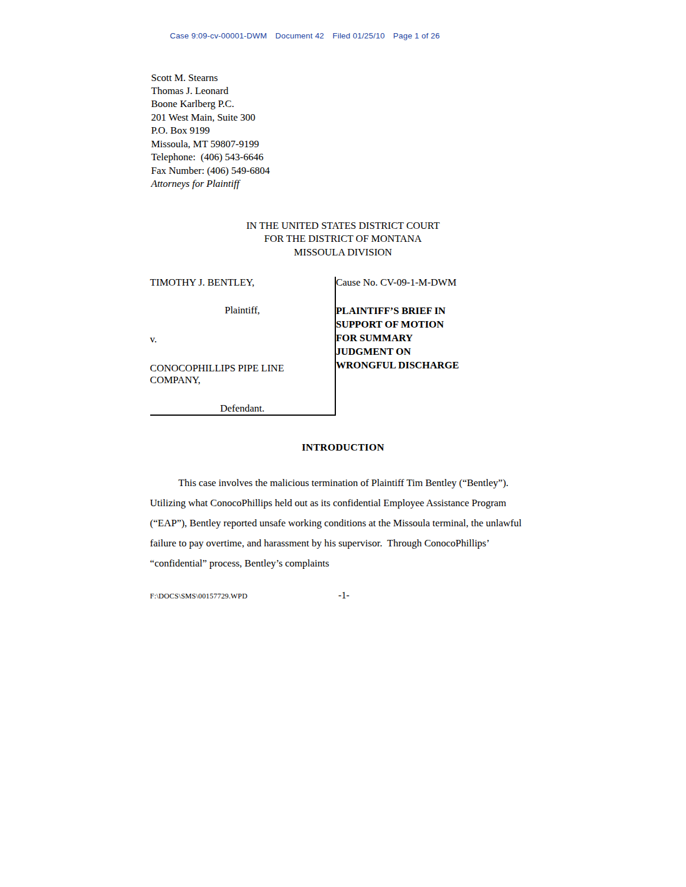Case 9:09-cv-00001-DWM Document 42 Filed 01/25/10 Page 1 of 26
Scott M. Stearns
Thomas J. Leonard
Boone Karlberg P.C.
201 West Main, Suite 300
P.O. Box 9199
Missoula, MT 59807-9199
Telephone: (406) 543-6646
Fax Number: (406) 549-6804
Attorneys for Plaintiff
IN THE UNITED STATES DISTRICT COURT
FOR THE DISTRICT OF MONTANA
MISSOULA DIVISION
| TIMOTHY J. BENTLEY, Plaintiff, v. CONOCOPHILLIPS PIPE LINE COMPANY, Defendant. | Cause No. CV-09-1-M-DWM PLAINTIFF’S BRIEF IN SUPPORT OF MOTION FOR SUMMARY JUDGMENT ON WRONGFUL DISCHARGE |
INTRODUCTION
This case involves the malicious termination of Plaintiff Tim Bentley (“Bentley”). Utilizing what ConocoPhillips held out as its confidential Employee Assistance Program (“EAP”), Bentley reported unsafe working conditions at the Missoula terminal, the unlawful failure to pay overtime, and harassment by his supervisor. Through ConocoPhillips’ “confidential” process, Bentley’s complaints
F:\DOCS\SMS\00157729.WPD -1-